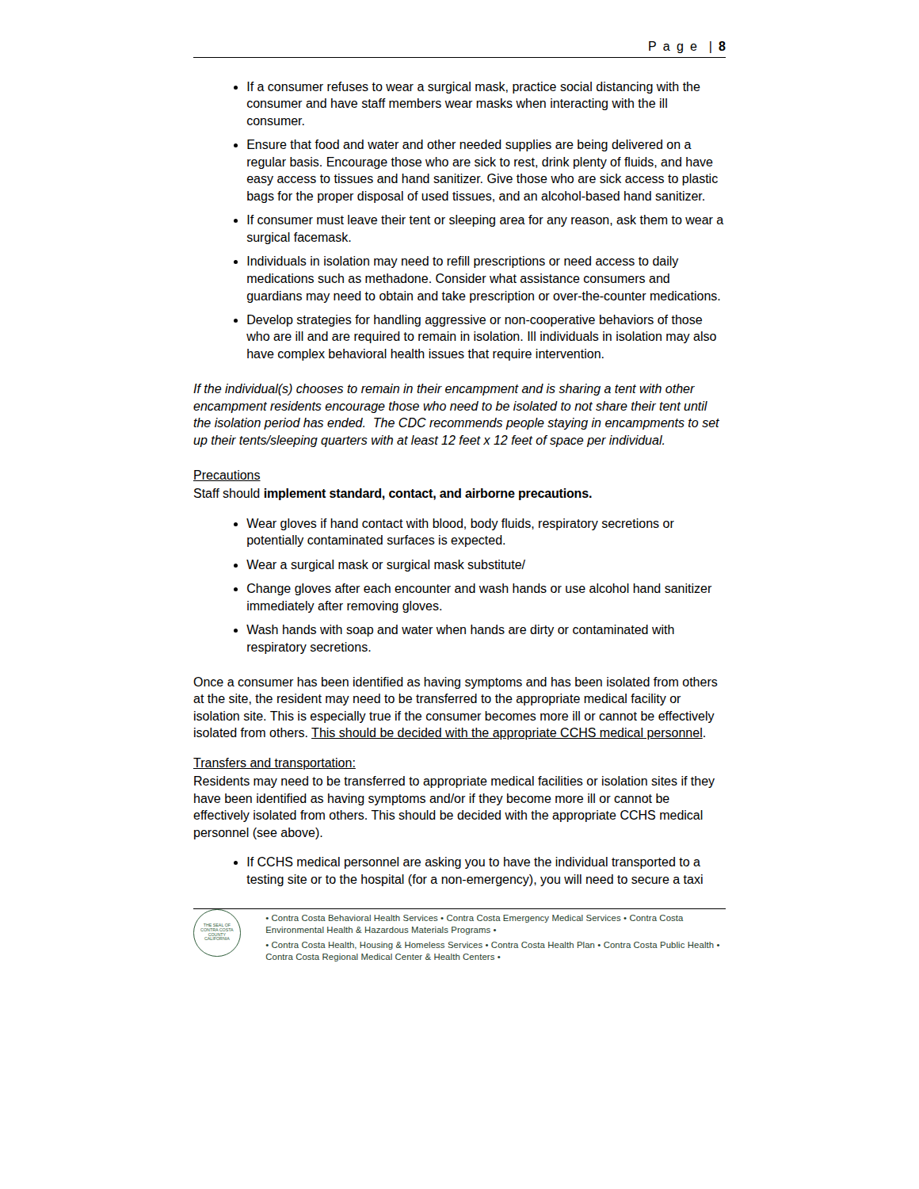P a g e | 8
If a consumer refuses to wear a surgical mask, practice social distancing with the consumer and have staff members wear masks when interacting with the ill consumer.
Ensure that food and water and other needed supplies are being delivered on a regular basis. Encourage those who are sick to rest, drink plenty of fluids, and have easy access to tissues and hand sanitizer. Give those who are sick access to plastic bags for the proper disposal of used tissues, and an alcohol-based hand sanitizer.
If consumer must leave their tent or sleeping area for any reason, ask them to wear a surgical facemask.
Individuals in isolation may need to refill prescriptions or need access to daily medications such as methadone. Consider what assistance consumers and guardians may need to obtain and take prescription or over-the-counter medications.
Develop strategies for handling aggressive or non-cooperative behaviors of those who are ill and are required to remain in isolation. Ill individuals in isolation may also have complex behavioral health issues that require intervention.
If the individual(s) chooses to remain in their encampment and is sharing a tent with other encampment residents encourage those who need to be isolated to not share their tent until the isolation period has ended. The CDC recommends people staying in encampments to set up their tents/sleeping quarters with at least 12 feet x 12 feet of space per individual.
Precautions
Staff should implement standard, contact, and airborne precautions.
Wear gloves if hand contact with blood, body fluids, respiratory secretions or potentially contaminated surfaces is expected.
Wear a surgical mask or surgical mask substitute/
Change gloves after each encounter and wash hands or use alcohol hand sanitizer immediately after removing gloves.
Wash hands with soap and water when hands are dirty or contaminated with respiratory secretions.
Once a consumer has been identified as having symptoms and has been isolated from others at the site, the resident may need to be transferred to the appropriate medical facility or isolation site. This is especially true if the consumer becomes more ill or cannot be effectively isolated from others. This should be decided with the appropriate CCHS medical personnel.
Transfers and transportation:
Residents may need to be transferred to appropriate medical facilities or isolation sites if they have been identified as having symptoms and/or if they become more ill or cannot be effectively isolated from others. This should be decided with the appropriate CCHS medical personnel (see above).
If CCHS medical personnel are asking you to have the individual transported to a testing site or to the hospital (for a non-emergency), you will need to secure a taxi
THE SEAL OF
CONTRA COSTA
COUNTY
CALIFORNIA
• Contra Costa Behavioral Health Services • Contra Costa Emergency Medical Services • Contra Costa Environmental Health & Hazardous Materials Programs •
• Contra Costa Health, Housing & Homeless Services • Contra Costa Health Plan • Contra Costa Public Health • Contra Costa Regional Medical Center & Health Centers •